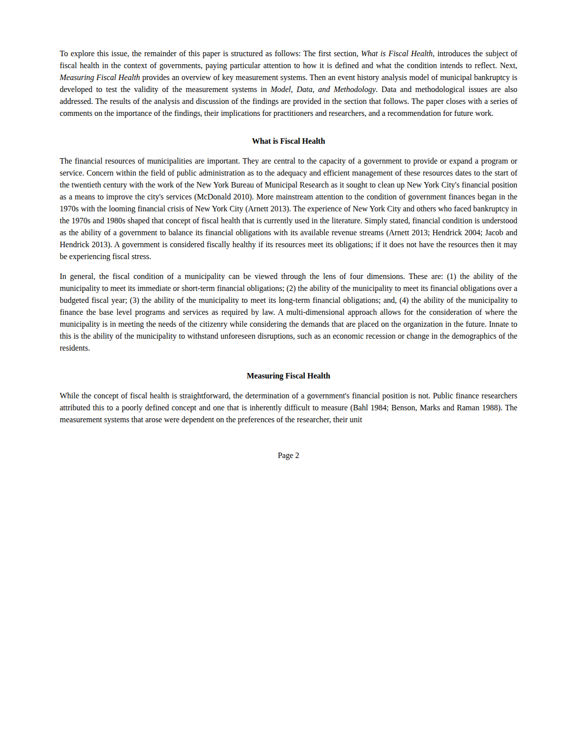To explore this issue, the remainder of this paper is structured as follows: The first section, What is Fiscal Health, introduces the subject of fiscal health in the context of governments, paying particular attention to how it is defined and what the condition intends to reflect. Next, Measuring Fiscal Health provides an overview of key measurement systems. Then an event history analysis model of municipal bankruptcy is developed to test the validity of the measurement systems in Model, Data, and Methodology. Data and methodological issues are also addressed. The results of the analysis and discussion of the findings are provided in the section that follows. The paper closes with a series of comments on the importance of the findings, their implications for practitioners and researchers, and a recommendation for future work.
What is Fiscal Health
The financial resources of municipalities are important. They are central to the capacity of a government to provide or expand a program or service. Concern within the field of public administration as to the adequacy and efficient management of these resources dates to the start of the twentieth century with the work of the New York Bureau of Municipal Research as it sought to clean up New York City's financial position as a means to improve the city's services (McDonald 2010). More mainstream attention to the condition of government finances began in the 1970s with the looming financial crisis of New York City (Arnett 2013). The experience of New York City and others who faced bankruptcy in the 1970s and 1980s shaped that concept of fiscal health that is currently used in the literature. Simply stated, financial condition is understood as the ability of a government to balance its financial obligations with its available revenue streams (Arnett 2013; Hendrick 2004; Jacob and Hendrick 2013). A government is considered fiscally healthy if its resources meet its obligations; if it does not have the resources then it may be experiencing fiscal stress.
In general, the fiscal condition of a municipality can be viewed through the lens of four dimensions. These are: (1) the ability of the municipality to meet its immediate or short-term financial obligations; (2) the ability of the municipality to meet its financial obligations over a budgeted fiscal year; (3) the ability of the municipality to meet its long-term financial obligations; and, (4) the ability of the municipality to finance the base level programs and services as required by law. A multi-dimensional approach allows for the consideration of where the municipality is in meeting the needs of the citizenry while considering the demands that are placed on the organization in the future. Innate to this is the ability of the municipality to withstand unforeseen disruptions, such as an economic recession or change in the demographics of the residents.
Measuring Fiscal Health
While the concept of fiscal health is straightforward, the determination of a government's financial position is not. Public finance researchers attributed this to a poorly defined concept and one that is inherently difficult to measure (Bahl 1984; Benson, Marks and Raman 1988). The measurement systems that arose were dependent on the preferences of the researcher, their unit
Page 2